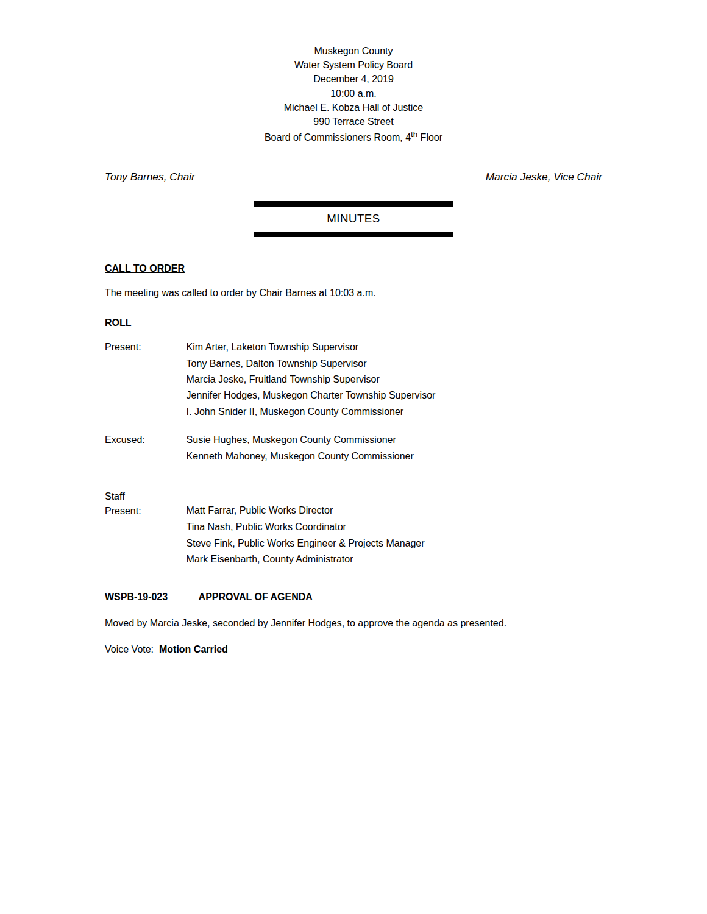Muskegon County
Water System Policy Board
December 4, 2019
10:00 a.m.
Michael E. Kobza Hall of Justice
990 Terrace Street
Board of Commissioners Room, 4th Floor
Tony Barnes, Chair Marcia Jeske, Vice Chair
MINUTES
CALL TO ORDER
The meeting was called to order by Chair Barnes at 10:03 a.m.
ROLL
| Present: | Kim Arter, Laketon Township Supervisor |
| | Tony Barnes, Dalton Township Supervisor |
| | Marcia Jeske, Fruitland Township Supervisor |
| | Jennifer Hodges, Muskegon Charter Township Supervisor |
| | I. John Snider II, Muskegon County Commissioner |
| Excused: | Susie Hughes, Muskegon County Commissioner |
| | Kenneth Mahoney, Muskegon County Commissioner |
| Staff Present: | Matt Farrar, Public Works Director |
| | Tina Nash, Public Works Coordinator |
| | Steve Fink, Public Works Engineer & Projects Manager |
| | Mark Eisenbarth, County Administrator |
WSPB-19-023 APPROVAL OF AGENDA
Moved by Marcia Jeske, seconded by Jennifer Hodges, to approve the agenda as presented.
Voice Vote: Motion Carried